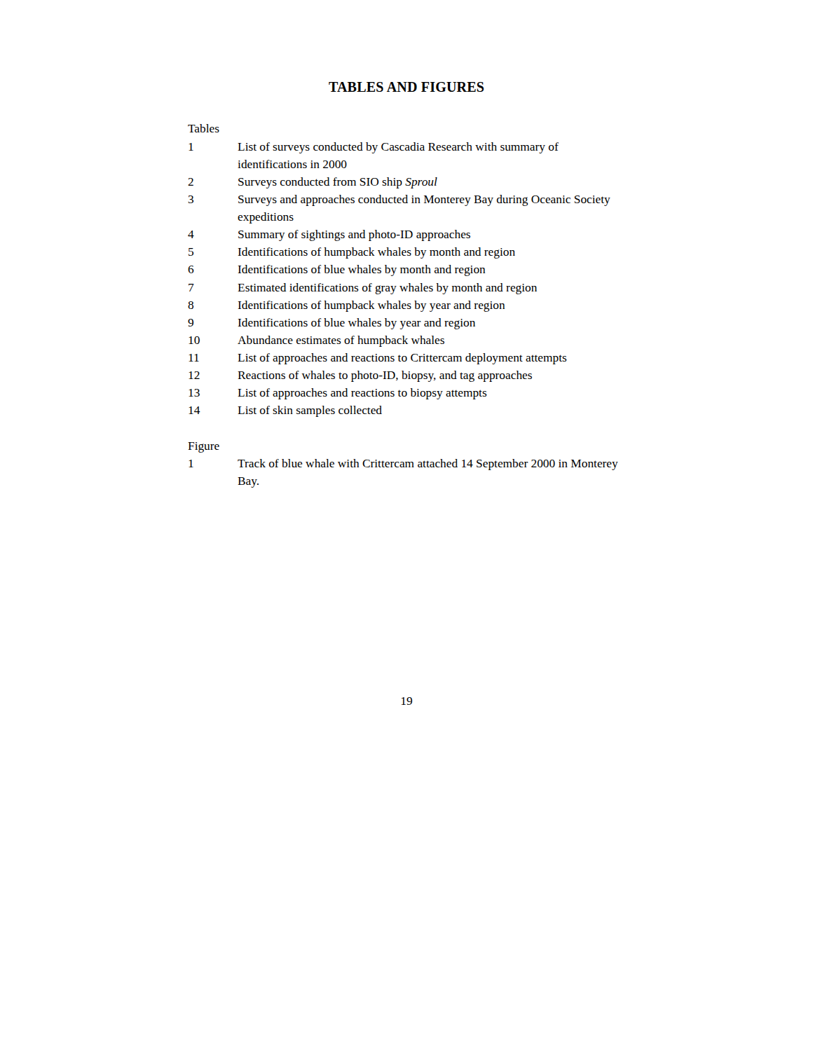TABLES AND FIGURES
Tables
1 List of surveys conducted by Cascadia Research with summary of identifications in 2000
2 Surveys conducted from SIO ship Sproul
3 Surveys and approaches conducted in Monterey Bay during Oceanic Society expeditions
4 Summary of sightings and photo-ID approaches
5 Identifications of humpback whales by month and region
6 Identifications of blue whales by month and region
7 Estimated identifications of gray whales by month and region
8 Identifications of humpback whales by year and region
9 Identifications of blue whales by year and region
10 Abundance estimates of humpback whales
11 List of approaches and reactions to Crittercam deployment attempts
12 Reactions of whales to photo-ID, biopsy, and tag approaches
13 List of approaches and reactions to biopsy attempts
14 List of skin samples collected
Figure
1 Track of blue whale with Crittercam attached 14 September 2000 in Monterey Bay.
19